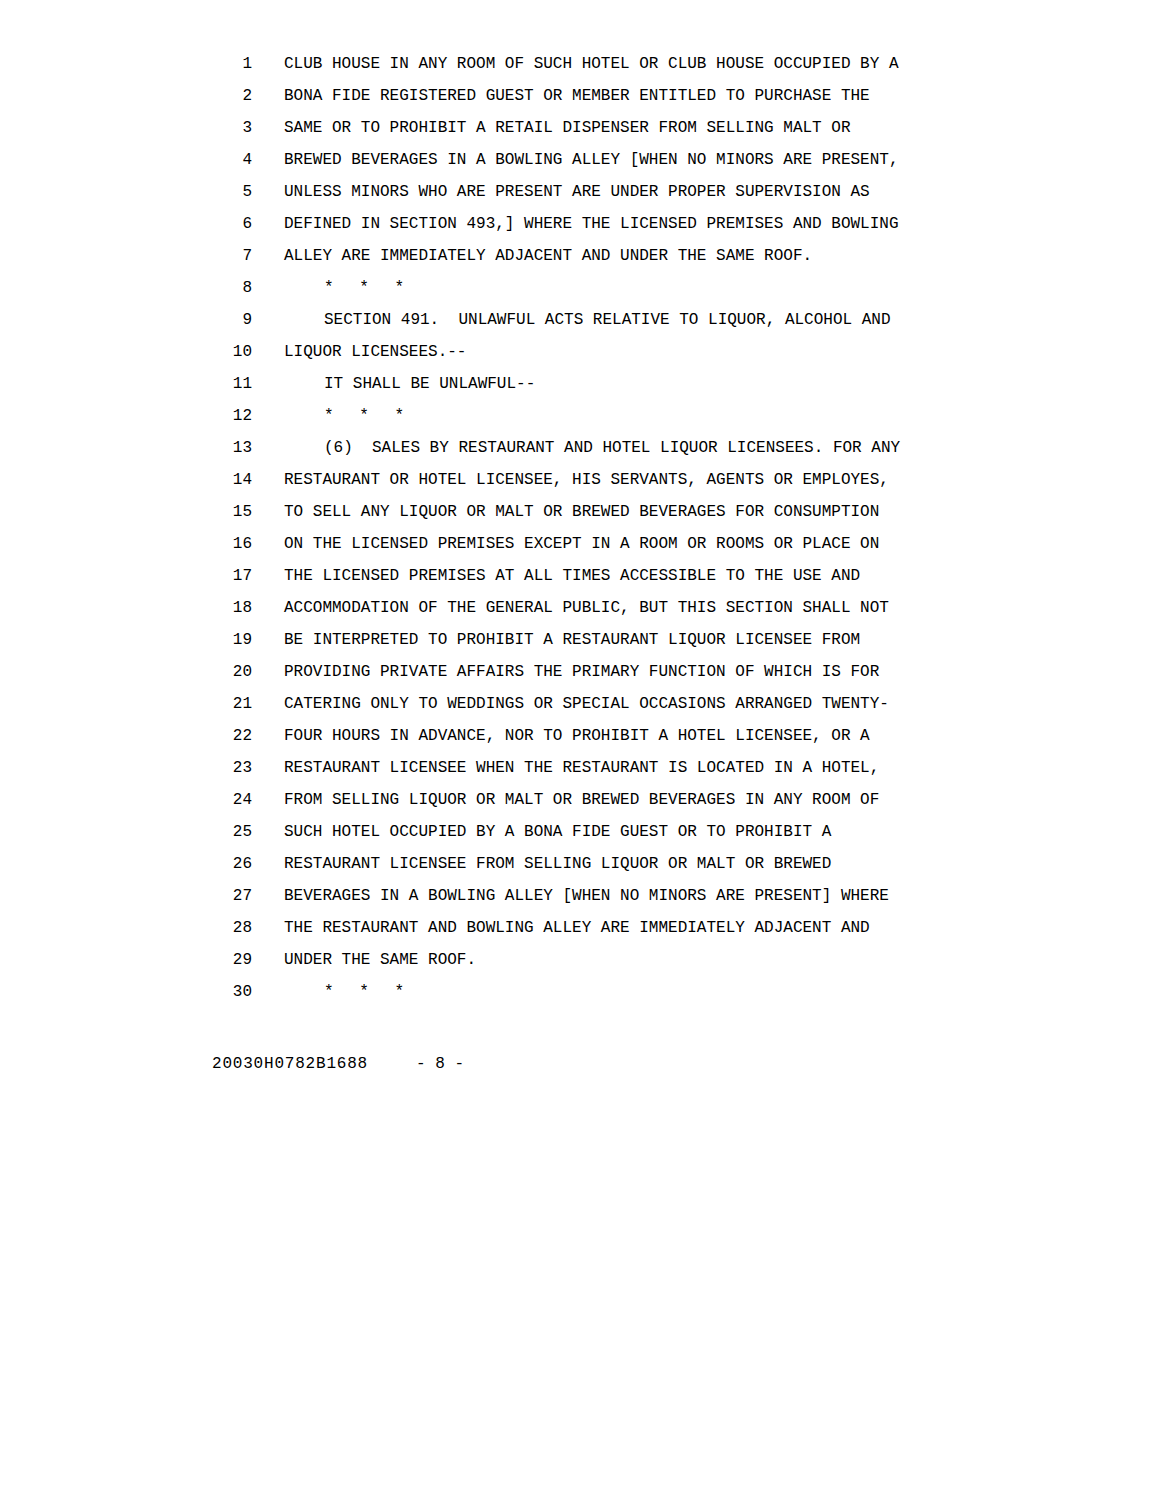CLUB HOUSE IN ANY ROOM OF SUCH HOTEL OR CLUB HOUSE OCCUPIED BY A
BONA FIDE REGISTERED GUEST OR MEMBER ENTITLED TO PURCHASE THE
SAME OR TO PROHIBIT A RETAIL DISPENSER FROM SELLING MALT OR
BREWED BEVERAGES IN A BOWLING ALLEY [WHEN NO MINORS ARE PRESENT,
UNLESS MINORS WHO ARE PRESENT ARE UNDER PROPER SUPERVISION AS
DEFINED IN SECTION 493,] WHERE THE LICENSED PREMISES AND BOWLING
ALLEY ARE IMMEDIATELY ADJACENT AND UNDER THE SAME ROOF.
* * *
SECTION 491. UNLAWFUL ACTS RELATIVE TO LIQUOR, ALCOHOL AND
LIQUOR LICENSEES.--
IT SHALL BE UNLAWFUL--
* * *
(6) SALES BY RESTAURANT AND HOTEL LIQUOR LICENSEES. FOR ANY
RESTAURANT OR HOTEL LICENSEE, HIS SERVANTS, AGENTS OR EMPLOYES,
TO SELL ANY LIQUOR OR MALT OR BREWED BEVERAGES FOR CONSUMPTION
ON THE LICENSED PREMISES EXCEPT IN A ROOM OR ROOMS OR PLACE ON
THE LICENSED PREMISES AT ALL TIMES ACCESSIBLE TO THE USE AND
ACCOMMODATION OF THE GENERAL PUBLIC, BUT THIS SECTION SHALL NOT
BE INTERPRETED TO PROHIBIT A RESTAURANT LIQUOR LICENSEE FROM
PROVIDING PRIVATE AFFAIRS THE PRIMARY FUNCTION OF WHICH IS FOR
CATERING ONLY TO WEDDINGS OR SPECIAL OCCASIONS ARRANGED TWENTY-
FOUR HOURS IN ADVANCE, NOR TO PROHIBIT A HOTEL LICENSEE, OR A
RESTAURANT LICENSEE WHEN THE RESTAURANT IS LOCATED IN A HOTEL,
FROM SELLING LIQUOR OR MALT OR BREWED BEVERAGES IN ANY ROOM OF
SUCH HOTEL OCCUPIED BY A BONA FIDE GUEST OR TO PROHIBIT A
RESTAURANT LICENSEE FROM SELLING LIQUOR OR MALT OR BREWED
BEVERAGES IN A BOWLING ALLEY [WHEN NO MINORS ARE PRESENT] WHERE
THE RESTAURANT AND BOWLING ALLEY ARE IMMEDIATELY ADJACENT AND
UNDER THE SAME ROOF.
* * *
20030H0782B1688 - 8 -